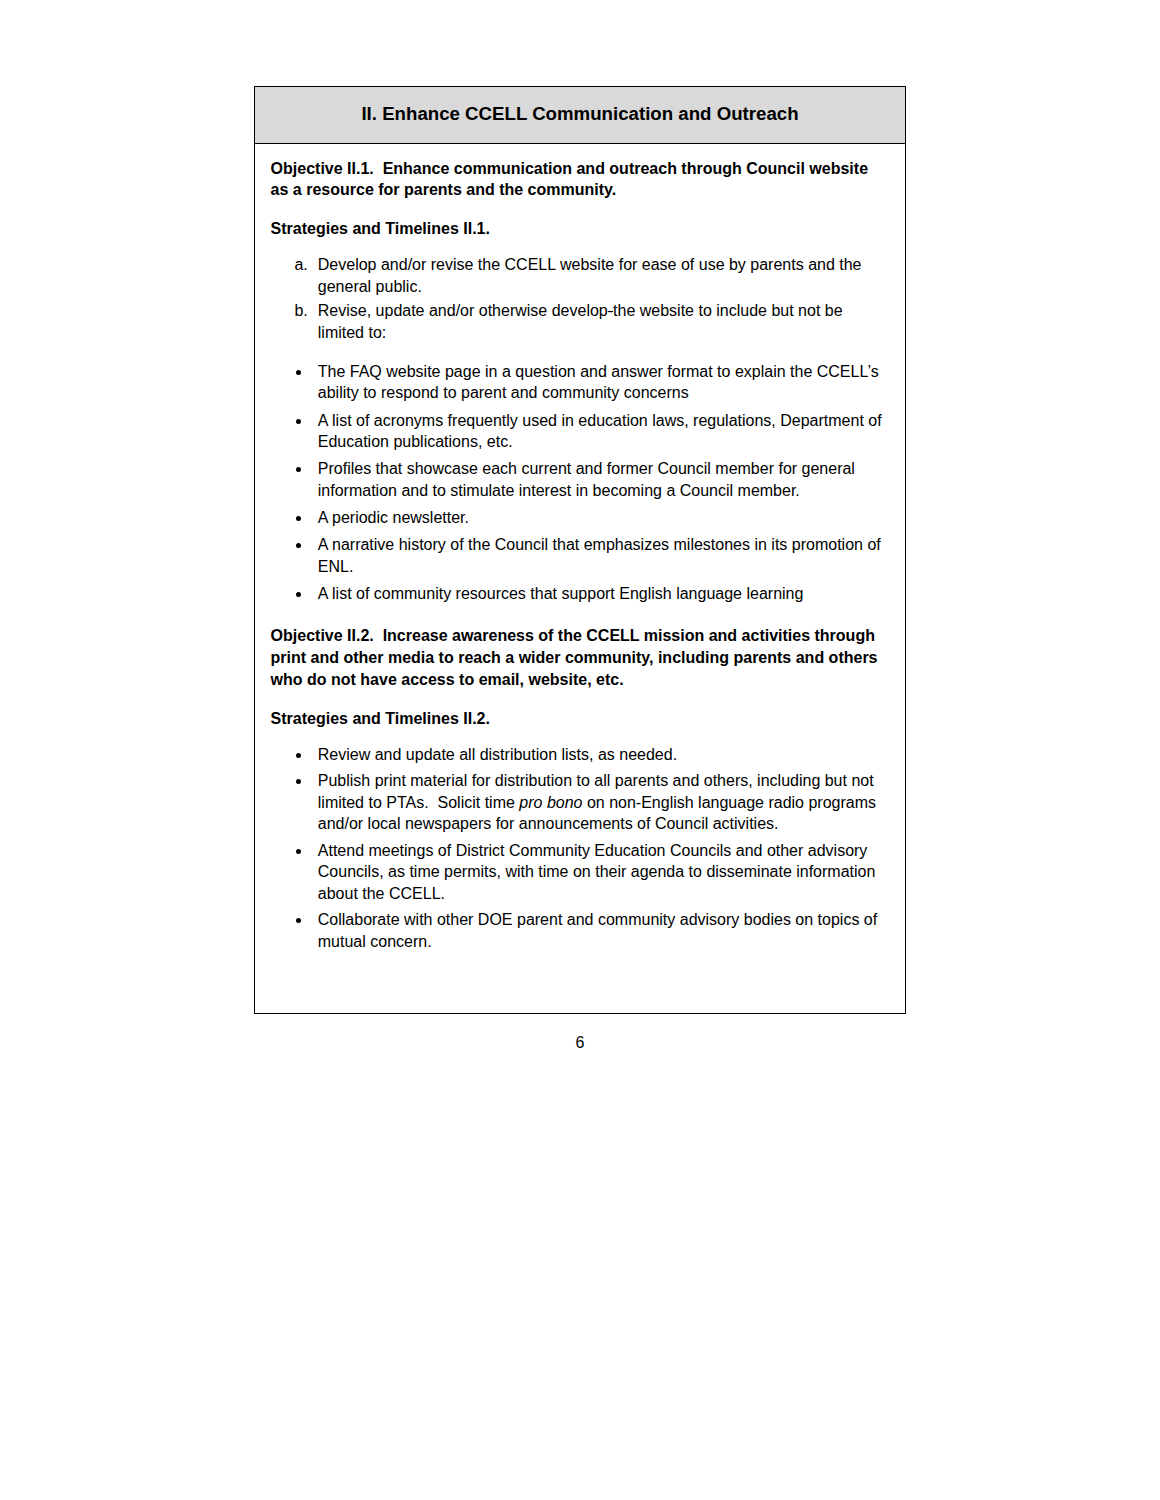II. Enhance CCELL Communication and Outreach
Objective II.1. Enhance communication and outreach through Council website as a resource for parents and the community.
Strategies and Timelines II.1.
Develop and/or revise the CCELL website for ease of use by parents and the general public.
Revise, update and/or otherwise develop-the website to include but not be limited to:
The FAQ website page in a question and answer format to explain the CCELL’s ability to respond to parent and community concerns
A list of acronyms frequently used in education laws, regulations, Department of Education publications, etc.
Profiles that showcase each current and former Council member for general information and to stimulate interest in becoming a Council member.
A periodic newsletter.
A narrative history of the Council that emphasizes milestones in its promotion of ENL.
A list of community resources that support English language learning
Objective II.2. Increase awareness of the CCELL mission and activities through print and other media to reach a wider community, including parents and others who do not have access to email, website, etc.
Strategies and Timelines II.2.
Review and update all distribution lists, as needed.
Publish print material for distribution to all parents and others, including but not limited to PTAs. Solicit time pro bono on non-English language radio programs and/or local newspapers for announcements of Council activities.
Attend meetings of District Community Education Councils and other advisory Councils, as time permits, with time on their agenda to disseminate information about the CCELL.
Collaborate with other DOE parent and community advisory bodies on topics of mutual concern.
6